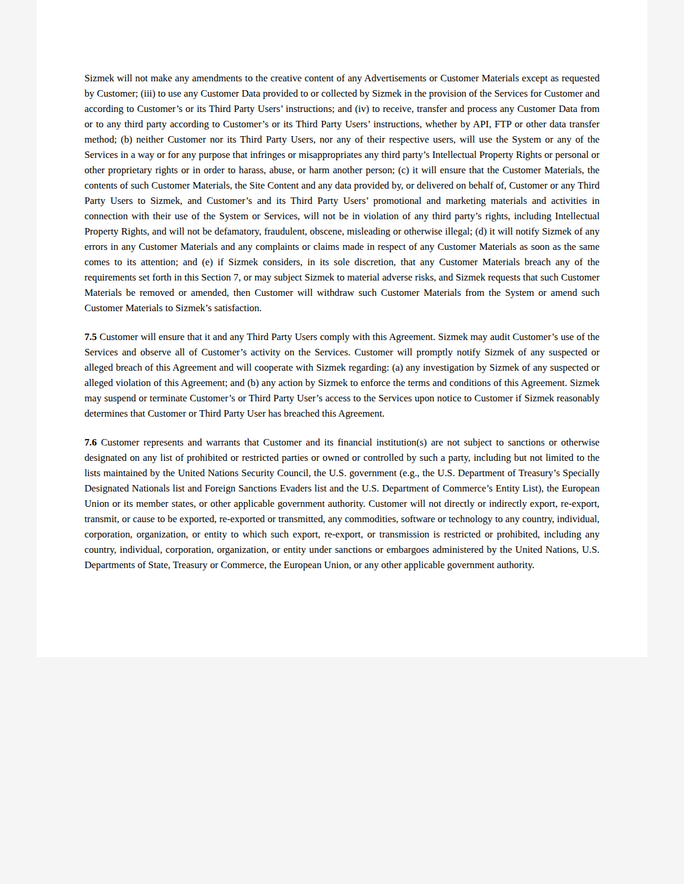Sizmek will not make any amendments to the creative content of any Advertisements or Customer Materials except as requested by Customer; (iii) to use any Customer Data provided to or collected by Sizmek in the provision of the Services for Customer and according to Customer’s or its Third Party Users’ instructions; and (iv) to receive, transfer and process any Customer Data from or to any third party according to Customer’s or its Third Party Users’ instructions, whether by API, FTP or other data transfer method; (b) neither Customer nor its Third Party Users, nor any of their respective users, will use the System or any of the Services in a way or for any purpose that infringes or misappropriates any third party’s Intellectual Property Rights or personal or other proprietary rights or in order to harass, abuse, or harm another person; (c) it will ensure that the Customer Materials, the contents of such Customer Materials, the Site Content and any data provided by, or delivered on behalf of, Customer or any Third Party Users to Sizmek, and Customer’s and its Third Party Users’ promotional and marketing materials and activities in connection with their use of the System or Services, will not be in violation of any third party’s rights, including Intellectual Property Rights, and will not be defamatory, fraudulent, obscene, misleading or otherwise illegal; (d) it will notify Sizmek of any errors in any Customer Materials and any complaints or claims made in respect of any Customer Materials as soon as the same comes to its attention; and (e) if Sizmek considers, in its sole discretion, that any Customer Materials breach any of the requirements set forth in this Section 7, or may subject Sizmek to material adverse risks, and Sizmek requests that such Customer Materials be removed or amended, then Customer will withdraw such Customer Materials from the System or amend such Customer Materials to Sizmek’s satisfaction.
7.5 Customer will ensure that it and any Third Party Users comply with this Agreement. Sizmek may audit Customer’s use of the Services and observe all of Customer’s activity on the Services. Customer will promptly notify Sizmek of any suspected or alleged breach of this Agreement and will cooperate with Sizmek regarding: (a) any investigation by Sizmek of any suspected or alleged violation of this Agreement; and (b) any action by Sizmek to enforce the terms and conditions of this Agreement. Sizmek may suspend or terminate Customer’s or Third Party User’s access to the Services upon notice to Customer if Sizmek reasonably determines that Customer or Third Party User has breached this Agreement.
7.6 Customer represents and warrants that Customer and its financial institution(s) are not subject to sanctions or otherwise designated on any list of prohibited or restricted parties or owned or controlled by such a party, including but not limited to the lists maintained by the United Nations Security Council, the U.S. government (e.g., the U.S. Department of Treasury’s Specially Designated Nationals list and Foreign Sanctions Evaders list and the U.S. Department of Commerce’s Entity List), the European Union or its member states, or other applicable government authority. Customer will not directly or indirectly export, re-export, transmit, or cause to be exported, re-exported or transmitted, any commodities, software or technology to any country, individual, corporation, organization, or entity to which such export, re-export, or transmission is restricted or prohibited, including any country, individual, corporation, organization, or entity under sanctions or embargoes administered by the United Nations, U.S. Departments of State, Treasury or Commerce, the European Union, or any other applicable government authority.